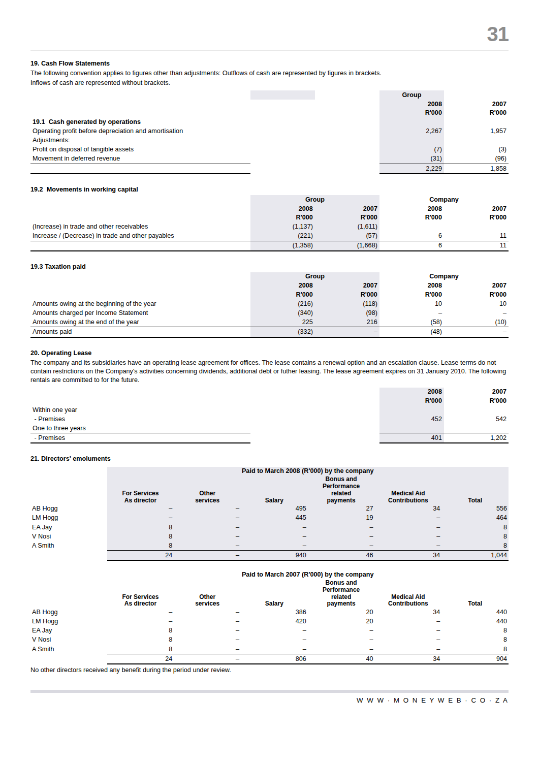31
19. Cash Flow Statements
The following convention applies to figures other than adjustments: Outflows of cash are represented by figures in brackets.
Inflows of cash are represented without brackets.
| | | | Group | |
| | | | 2008 R'000 | 2007 R'000 |
| 19.1 Cash generated by operations | | | | |
| Operating profit before depreciation and amortisation | | | 2,267 | 1,957 |
| Adjustments: | | | | |
| Profit on disposal of tangible assets | | | (7) | (3) |
| Movement in deferred revenue | | | (31) | (96) |
| | | | 2,229 | 1,858 |
19.2 Movements in working capital
| | Group | Company |
| | 2008 R'000 | 2007 R'000 | 2008 R'000 | 2007 R'000 |
| (Increase) in trade and other receivables | (1,137) | (1,611) | | |
| Increase / (Decrease) in trade and other payables | (221) | (57) | 6 | 11 |
| | (1,358) | (1,668) | 6 | 11 |
19.3 Taxation paid
| | Group | Company |
| | 2008 R'000 | 2007 R'000 | 2008 R'000 | 2007 R'000 |
| Amounts owing at the beginning of the year | (216) | (118) | 10 | 10 |
| Amounts charged per Income Statement | (340) | (98) | – | – |
| Amounts owing at the end of the year | 225 | 216 | (58) | (10) |
| Amounts paid | (332) | – | (48) | – |
20. Operating Lease
The company and its subsidiaries have an operating lease agreement for offices. The lease contains a renewal option and an escalation clause. Lease terms do not contain restrictions on the Company's activities concerning dividends, additional debt or futher leasing. The lease agreement expires on 31 January 2010. The following rentals are committed to for the future.
| | | | 2008 R'000 | 2007 R'000 |
| Within one year | | | | |
| - Premises | | | 452 | 542 |
| One to three years | | | | |
| - Premises | | | 401 | 1,202 |
21. Directors' emoluments
| | Paid to March 2008 (R'000) by the company |
| | For Services As director | Other services | Salary | Bonus and Performance related payments | Medical Aid Contributions | Total |
| AB Hogg | – | – | 495 | 27 | 34 | 556 |
| LM Hogg | – | – | 445 | 19 | – | 464 |
| EA Jay | 8 | – | – | – | – | 8 |
| V Nosi | 8 | – | – | – | – | 8 |
| A Smith | 8 | – | – | – | – | 8 |
| | 24 | – | 940 | 46 | 34 | 1,044 |
| | Paid to March 2007 (R'000) by the company |
| | For Services As director | Other services | Salary | Bonus and Performance related payments | Medical Aid Contributions | Total |
| AB Hogg | – | – | 386 | 20 | 34 | 440 |
| LM Hogg | – | – | 420 | 20 | – | 440 |
| EA Jay | 8 | – | – | – | – | 8 |
| V Nosi | 8 | – | – | – | – | 8 |
| A Smith | 8 | – | – | – | – | 8 |
| | 24 | – | 806 | 40 | 34 | 904 |
No other directors received any benefit during the period under review.
W W W · M O N E Y W E B · C O · Z A